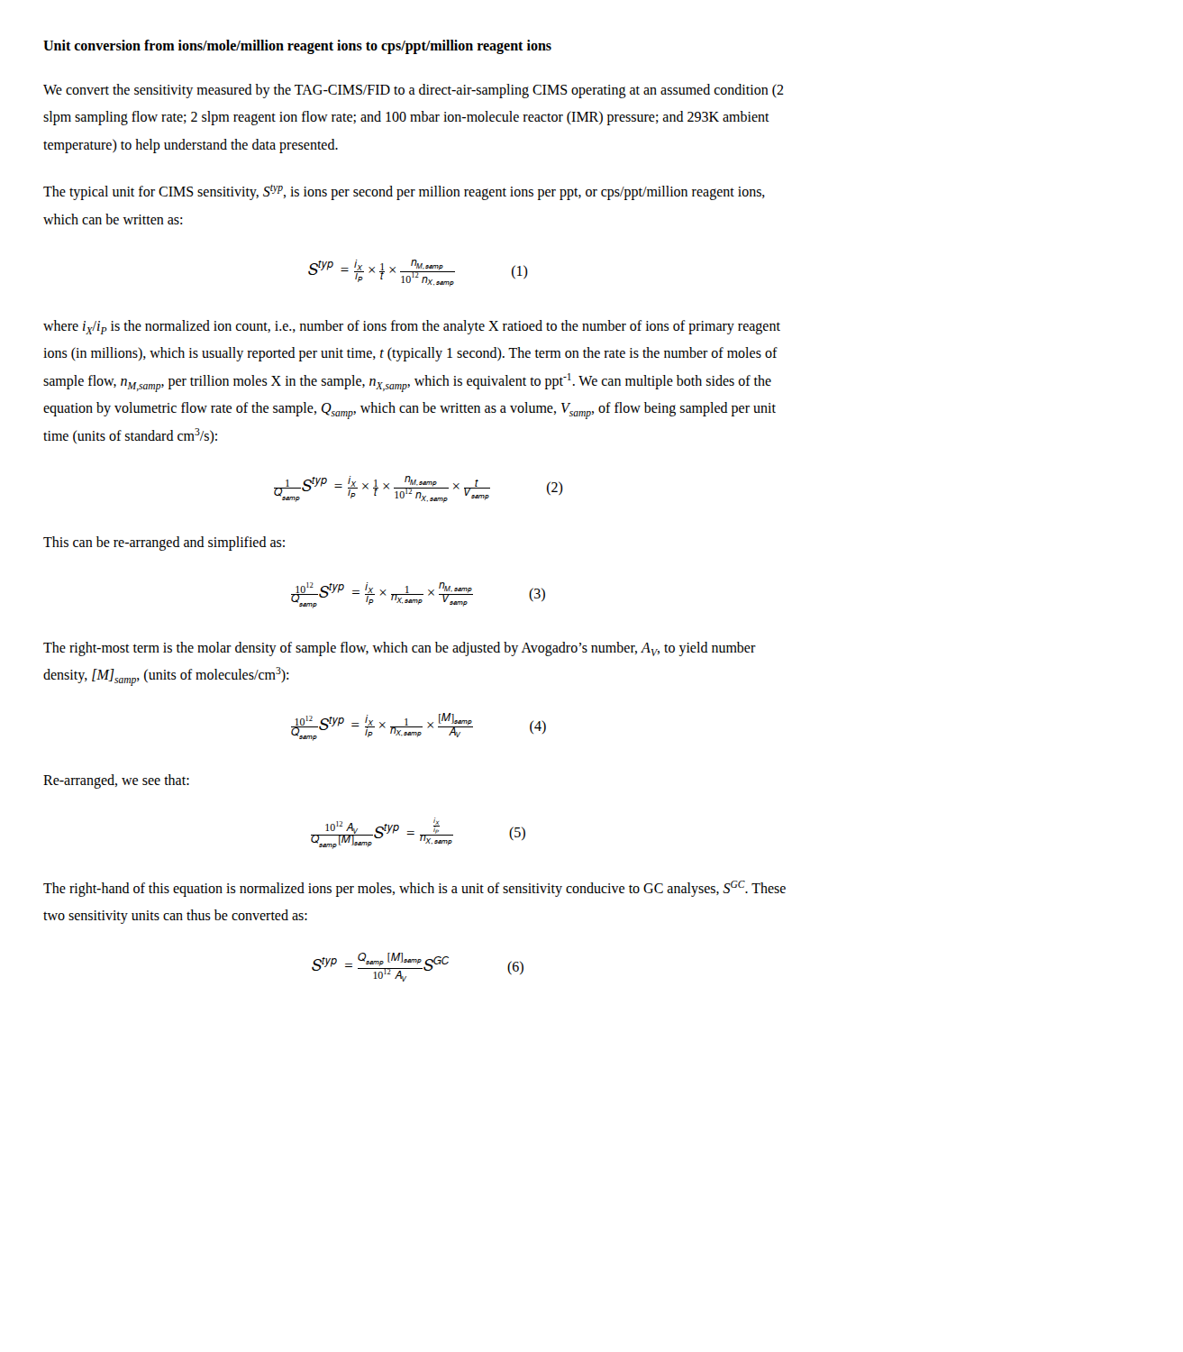Unit conversion from ions/mole/million reagent ions to cps/ppt/million reagent ions
We convert the sensitivity measured by the TAG-CIMS/FID to a direct-air-sampling CIMS operating at an assumed condition (2 slpm sampling flow rate; 2 slpm reagent ion flow rate; and 100 mbar ion-molecule reactor (IMR) pressure; and 293K ambient temperature) to help understand the data presented.
The typical unit for CIMS sensitivity, Styp, is ions per second per million reagent ions per ppt, or cps/ppt/million reagent ions, which can be written as:
Styp = iXiP × 1t × nM,samp 1012nX,samp
(1)
where iX/iP is the normalized ion count, i.e., number of ions from the analyte X ratioed to the number of ions of primary reagent ions (in millions), which is usually reported per unit time, t (typically 1 second). The term on the rate is the number of moles of sample flow, nM,samp, per trillion moles X in the sample, nX,samp, which is equivalent to ppt-1. We can multiple both sides of the equation by volumetric flow rate of the sample, Qsamp, which can be written as a volume, Vsamp, of flow being sampled per unit time (units of standard cm3/s):
1Qsamp Styp = iXiP × 1t × nM,samp 1012nX,samp × tVsamp
(2)
This can be re-arranged and simplified as:
1012Qsamp Styp = iXiP × 1nX,samp × nM,samp Vsamp
(3)
The right-most term is the molar density of sample flow, which can be adjusted by Avogadro’s number, AV, to yield number density, [M]samp, (units of molecules/cm3):
1012Qsamp Styp = iXiP × 1nX,samp × [M]samp AV
(4)
Re-arranged, we see that:
1012AV Qsamp[M]samp Styp = iXiP nX,samp
(5)
The right-hand of this equation is normalized ions per moles, which is a unit of sensitivity conducive to GC analyses, SGC. These two sensitivity units can thus be converted as:
Styp = Qsamp[M]samp 1012AV SGC
(6)